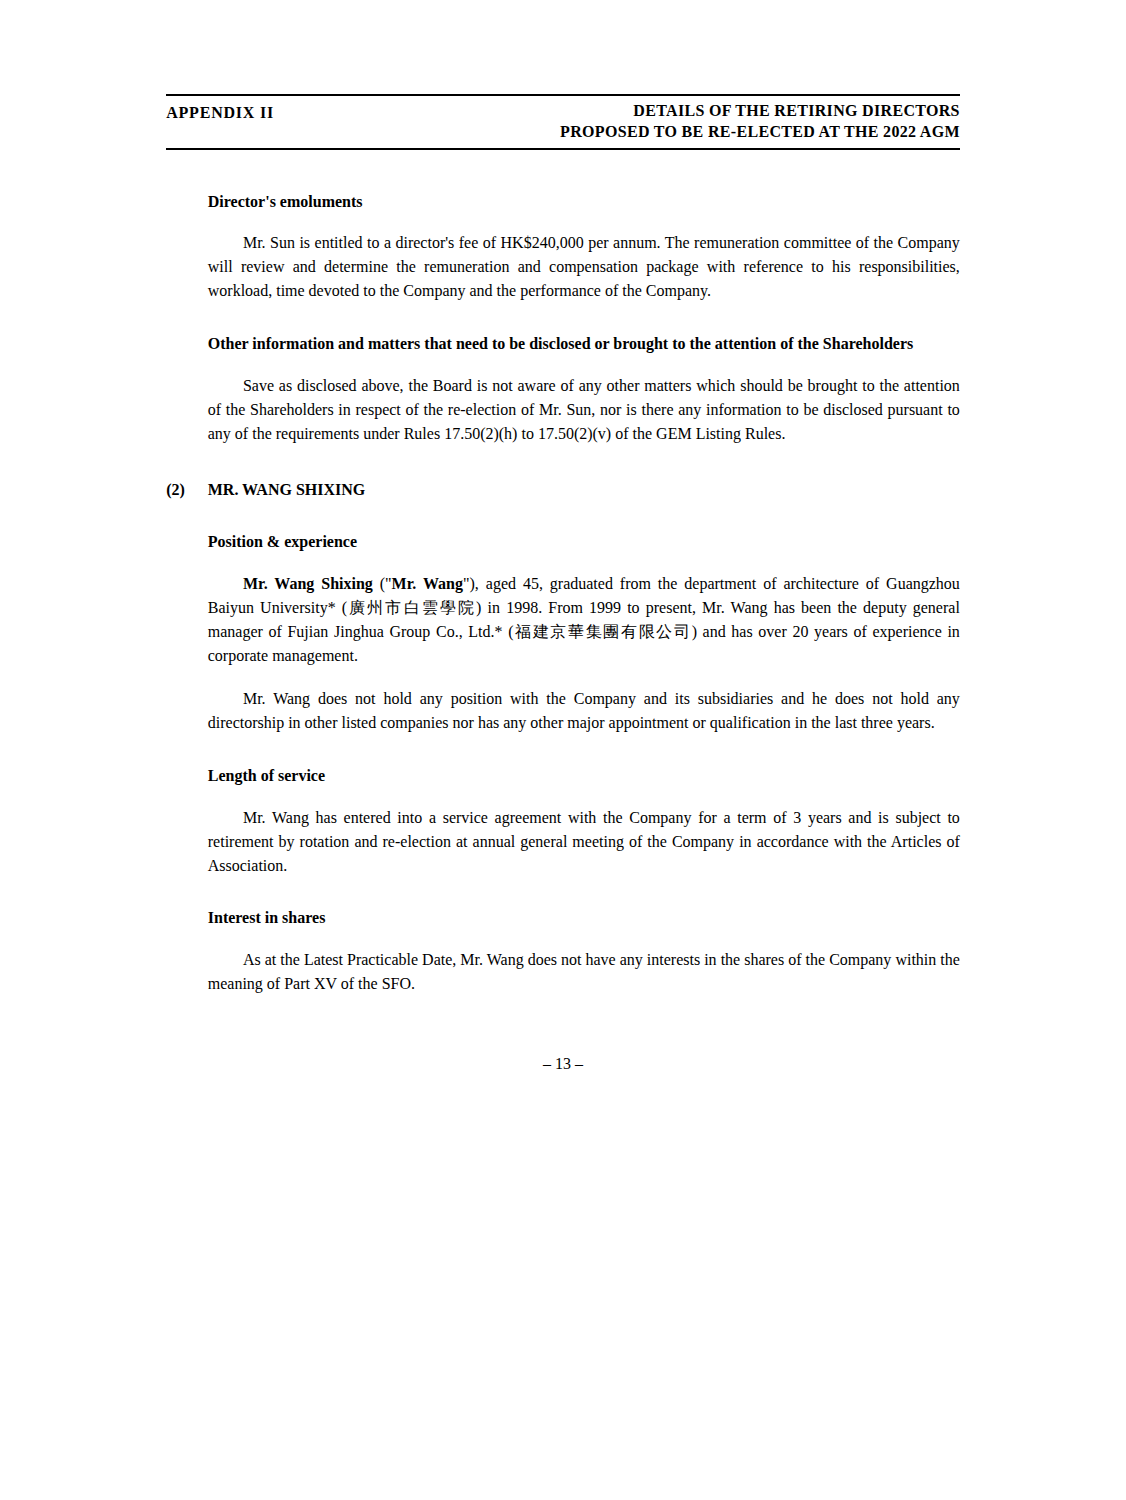APPENDIX II
DETAILS OF THE RETIRING DIRECTORS
PROPOSED TO BE RE-ELECTED AT THE 2022 AGM
Director's emoluments
Mr. Sun is entitled to a director's fee of HK$240,000 per annum. The remuneration committee of the Company will review and determine the remuneration and compensation package with reference to his responsibilities, workload, time devoted to the Company and the performance of the Company.
Other information and matters that need to be disclosed or brought to the attention of the Shareholders
Save as disclosed above, the Board is not aware of any other matters which should be brought to the attention of the Shareholders in respect of the re-election of Mr. Sun, nor is there any information to be disclosed pursuant to any of the requirements under Rules 17.50(2)(h) to 17.50(2)(v) of the GEM Listing Rules.
(2) MR. WANG SHIXING
Position & experience
Mr. Wang Shixing ("Mr. Wang"), aged 45, graduated from the department of architecture of Guangzhou Baiyun University* (廣州市白雲學院) in 1998. From 1999 to present, Mr. Wang has been the deputy general manager of Fujian Jinghua Group Co., Ltd.* (福建京華集團有限公司) and has over 20 years of experience in corporate management.
Mr. Wang does not hold any position with the Company and its subsidiaries and he does not hold any directorship in other listed companies nor has any other major appointment or qualification in the last three years.
Length of service
Mr. Wang has entered into a service agreement with the Company for a term of 3 years and is subject to retirement by rotation and re-election at annual general meeting of the Company in accordance with the Articles of Association.
Interest in shares
As at the Latest Practicable Date, Mr. Wang does not have any interests in the shares of the Company within the meaning of Part XV of the SFO.
– 13 –